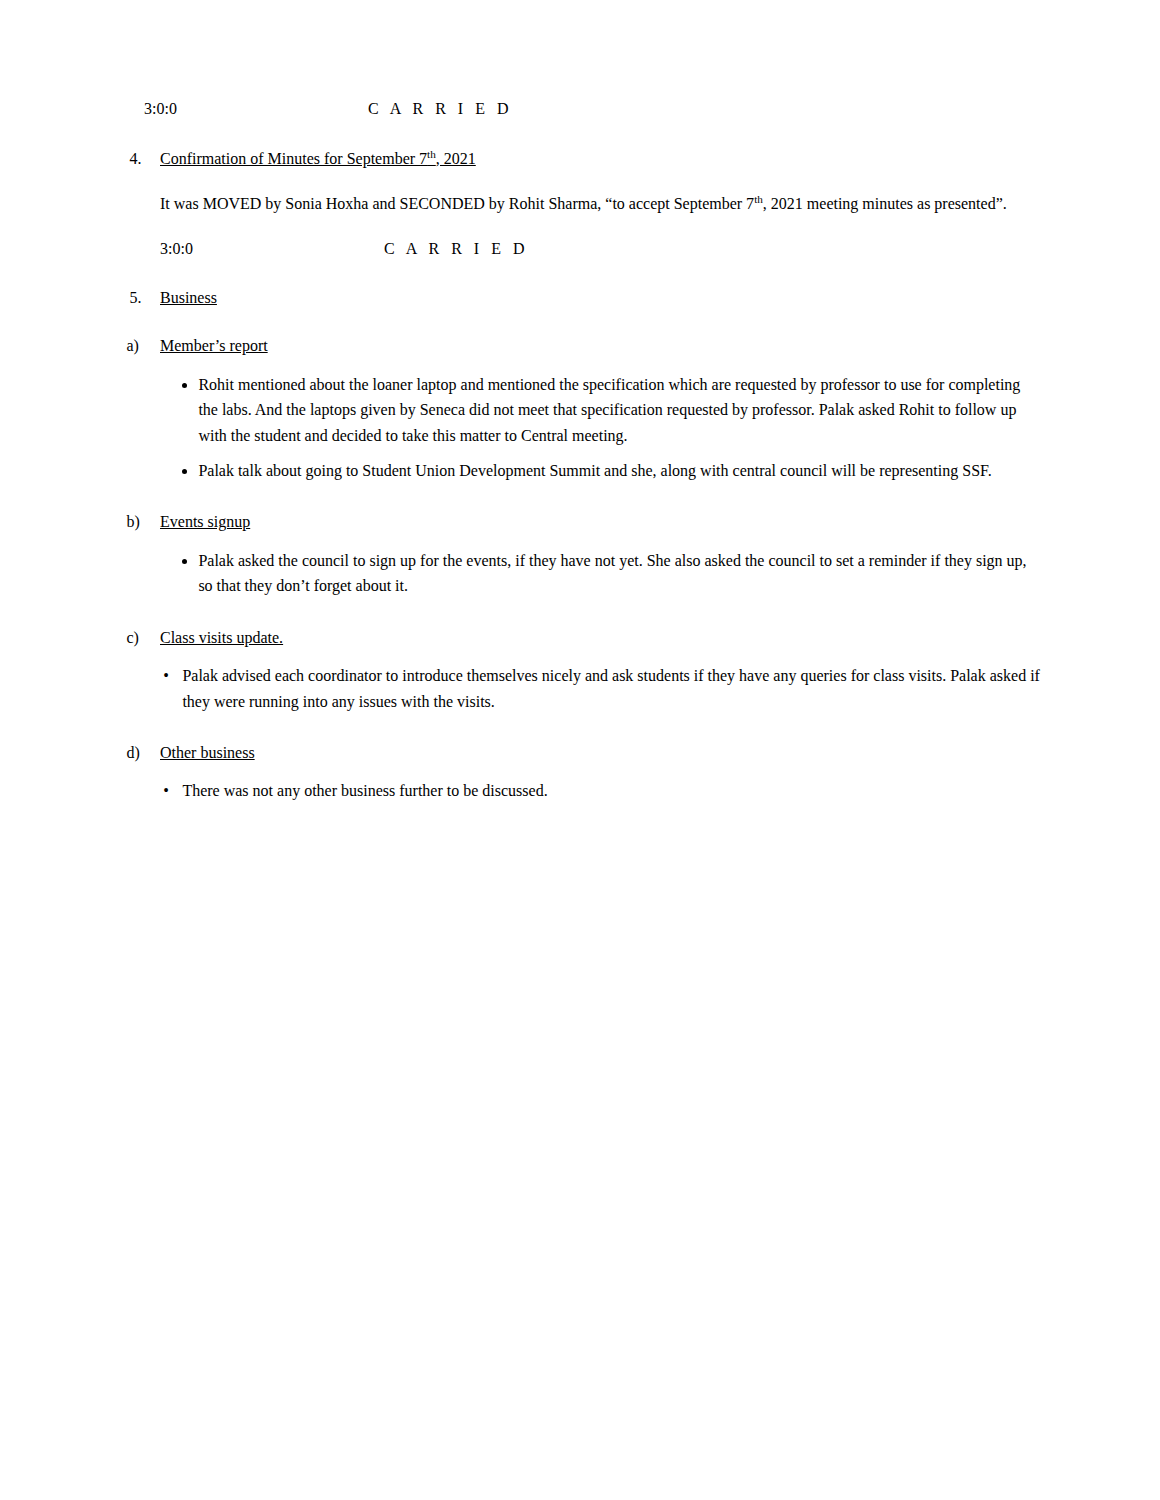3:0:0 C A R R I E D
4. Confirmation of Minutes for September 7th, 2021
It was MOVED by Sonia Hoxha and SECONDED by Rohit Sharma, “to accept September 7th, 2021 meeting minutes as presented”.
3:0:0 C A R R I E D
5. Business
a) Member’s report
Rohit mentioned about the loaner laptop and mentioned the specification which are requested by professor to use for completing the labs. And the laptops given by Seneca did not meet that specification requested by professor. Palak asked Rohit to follow up with the student and decided to take this matter to Central meeting.
Palak talk about going to Student Union Development Summit and she, along with central council will be representing SSF.
b) Events signup
Palak asked the council to sign up for the events, if they have not yet. She also asked the council to set a reminder if they sign up, so that they don’t forget about it.
c) Class visits update.
Palak advised each coordinator to introduce themselves nicely and ask students if they have any queries for class visits. Palak asked if they were running into any issues with the visits.
d) Other business
There was not any other business further to be discussed.